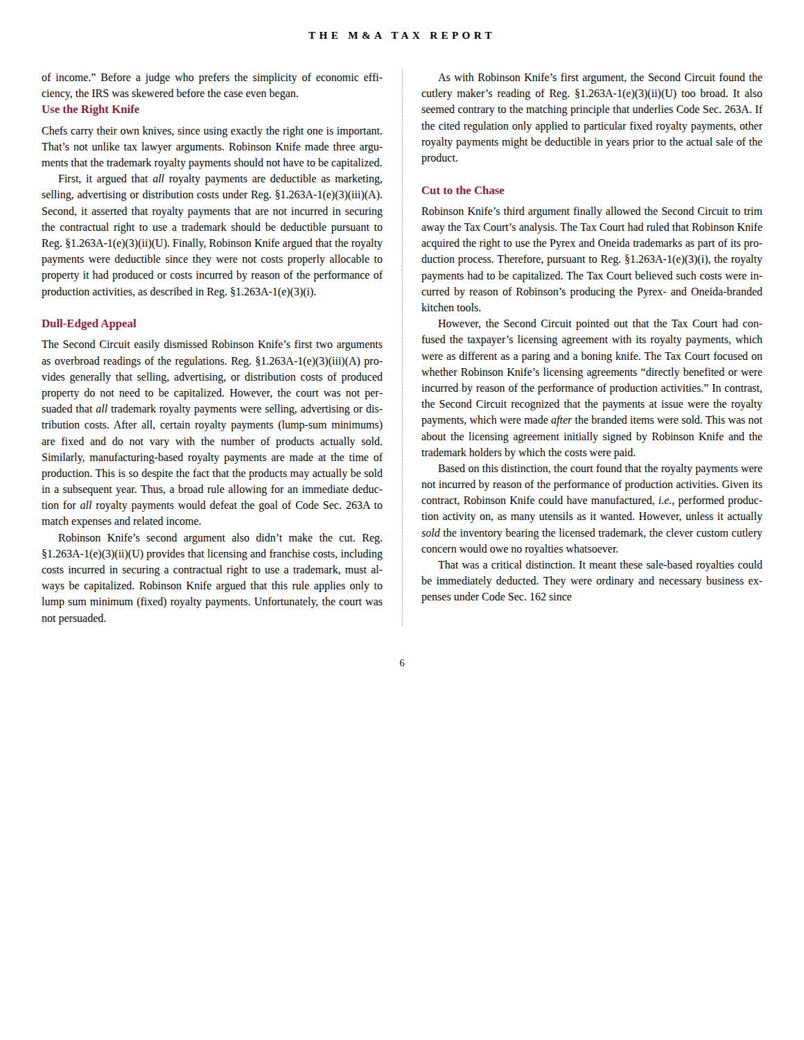The M&A Tax Report
of income.” Before a judge who prefers the simplicity of economic efficiency, the IRS was skewered before the case even began.
Use the Right Knife
Chefs carry their own knives, since using exactly the right one is important. That’s not unlike tax lawyer arguments. Robinson Knife made three arguments that the trademark royalty payments should not have to be capitalized.
First, it argued that all royalty payments are deductible as marketing, selling, advertising or distribution costs under Reg. §1.263A-1(e)(3)(iii)(A). Second, it asserted that royalty payments that are not incurred in securing the contractual right to use a trademark should be deductible pursuant to Reg. §1.263A-1(e)(3)(ii)(U). Finally, Robinson Knife argued that the royalty payments were deductible since they were not costs properly allocable to property it had produced or costs incurred by reason of the performance of production activities, as described in Reg. §1.263A-1(e)(3)(i).
Dull-Edged Appeal
The Second Circuit easily dismissed Robinson Knife’s first two arguments as overbroad readings of the regulations. Reg. §1.263A-1(e)(3)(iii)(A) provides generally that selling, advertising, or distribution costs of produced property do not need to be capitalized. However, the court was not persuaded that all trademark royalty payments were selling, advertising or distribution costs. After all, certain royalty payments (lump-sum minimums) are fixed and do not vary with the number of products actually sold. Similarly, manufacturing-based royalty payments are made at the time of production. This is so despite the fact that the products may actually be sold in a subsequent year. Thus, a broad rule allowing for an immediate deduction for all royalty payments would defeat the goal of Code Sec. 263A to match expenses and related income.
Robinson Knife’s second argument also didn’t make the cut. Reg. §1.263A-1(e)(3)(ii)(U) provides that licensing and franchise costs, including costs incurred in securing a contractual right to use a trademark, must always be capitalized. Robinson Knife argued that this rule applies only to lump sum minimum (fixed) royalty payments. Unfortunately, the court was not persuaded.
As with Robinson Knife’s first argument, the Second Circuit found the cutlery maker’s reading of Reg. §1.263A-1(e)(3)(ii)(U) too broad. It also seemed contrary to the matching principle that underlies Code Sec. 263A. If the cited regulation only applied to particular fixed royalty payments, other royalty payments might be deductible in years prior to the actual sale of the product.
Cut to the Chase
Robinson Knife’s third argument finally allowed the Second Circuit to trim away the Tax Court’s analysis. The Tax Court had ruled that Robinson Knife acquired the right to use the Pyrex and Oneida trademarks as part of its production process. Therefore, pursuant to Reg. §1.263A-1(e)(3)(i), the royalty payments had to be capitalized. The Tax Court believed such costs were incurred by reason of Robinson’s producing the Pyrex- and Oneida-branded kitchen tools.
However, the Second Circuit pointed out that the Tax Court had confused the taxpayer’s licensing agreement with its royalty payments, which were as different as a paring and a boning knife. The Tax Court focused on whether Robinson Knife’s licensing agreements “directly benefited or were incurred by reason of the performance of production activities.” In contrast, the Second Circuit recognized that the payments at issue were the royalty payments, which were made after the branded items were sold. This was not about the licensing agreement initially signed by Robinson Knife and the trademark holders by which the costs were paid.
Based on this distinction, the court found that the royalty payments were not incurred by reason of the performance of production activities. Given its contract, Robinson Knife could have manufactured, i.e., performed production activity on, as many utensils as it wanted. However, unless it actually sold the inventory bearing the licensed trademark, the clever custom cutlery concern would owe no royalties whatsoever.
That was a critical distinction. It meant these sale-based royalties could be immediately deducted. They were ordinary and necessary business expenses under Code Sec. 162 since
6